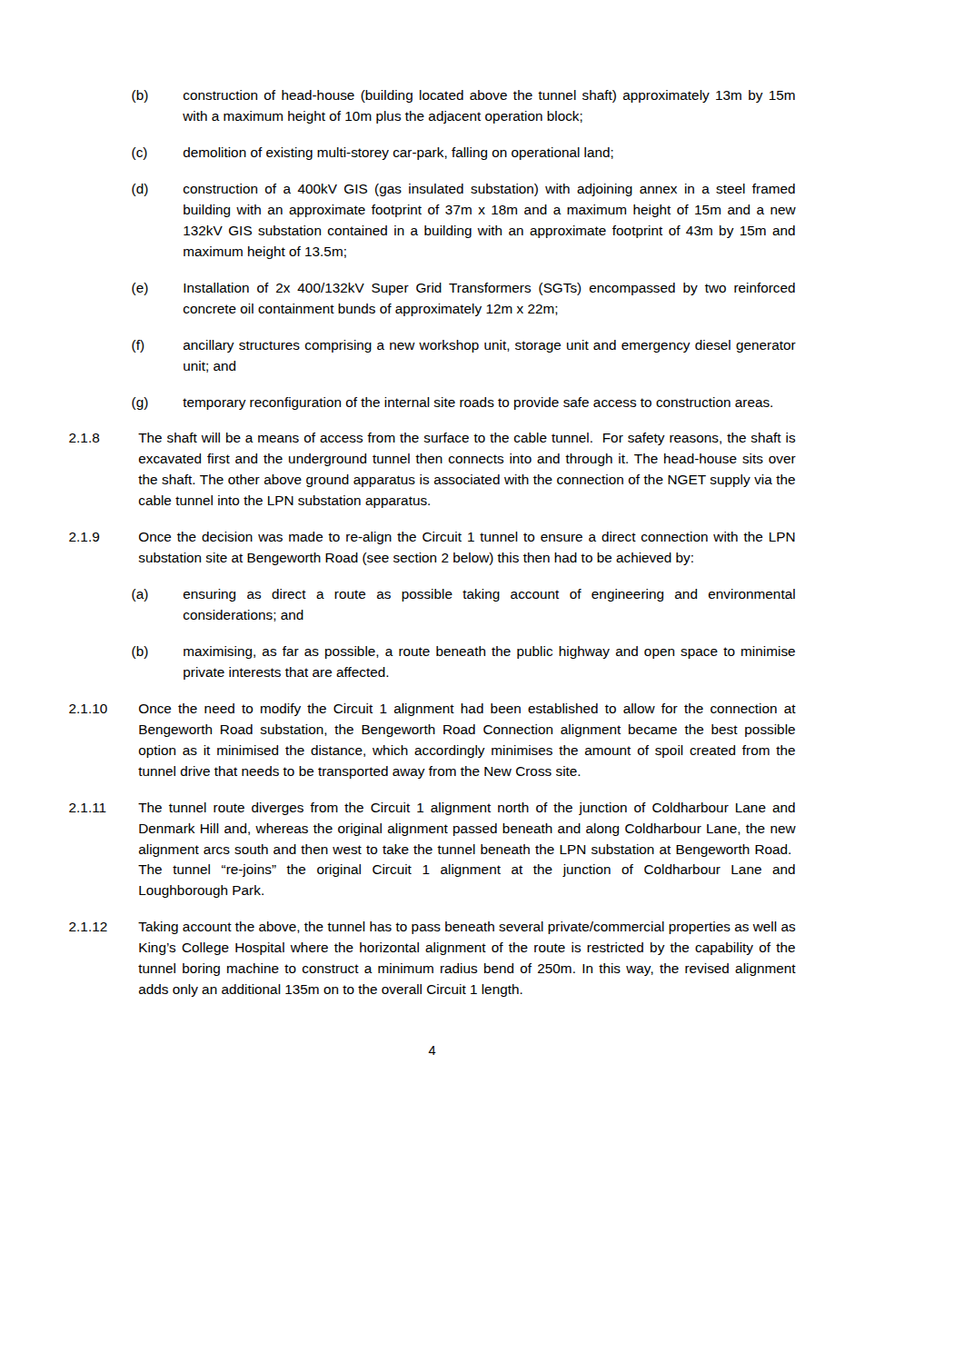(b) construction of head-house (building located above the tunnel shaft) approximately 13m by 15m with a maximum height of 10m plus the adjacent operation block;
(c) demolition of existing multi-storey car-park, falling on operational land;
(d) construction of a 400kV GIS (gas insulated substation) with adjoining annex in a steel framed building with an approximate footprint of 37m x 18m and a maximum height of 15m and a new 132kV GIS substation contained in a building with an approximate footprint of 43m by 15m and maximum height of 13.5m;
(e) Installation of 2x 400/132kV Super Grid Transformers (SGTs) encompassed by two reinforced concrete oil containment bunds of approximately 12m x 22m;
(f) ancillary structures comprising a new workshop unit, storage unit and emergency diesel generator unit; and
(g) temporary reconfiguration of the internal site roads to provide safe access to construction areas.
2.1.8 The shaft will be a means of access from the surface to the cable tunnel. For safety reasons, the shaft is excavated first and the underground tunnel then connects into and through it. The head-house sits over the shaft. The other above ground apparatus is associated with the connection of the NGET supply via the cable tunnel into the LPN substation apparatus.
2.1.9 Once the decision was made to re-align the Circuit 1 tunnel to ensure a direct connection with the LPN substation site at Bengeworth Road (see section 2 below) this then had to be achieved by:
(a) ensuring as direct a route as possible taking account of engineering and environmental considerations; and
(b) maximising, as far as possible, a route beneath the public highway and open space to minimise private interests that are affected.
2.1.10 Once the need to modify the Circuit 1 alignment had been established to allow for the connection at Bengeworth Road substation, the Bengeworth Road Connection alignment became the best possible option as it minimised the distance, which accordingly minimises the amount of spoil created from the tunnel drive that needs to be transported away from the New Cross site.
2.1.11 The tunnel route diverges from the Circuit 1 alignment north of the junction of Coldharbour Lane and Denmark Hill and, whereas the original alignment passed beneath and along Coldharbour Lane, the new alignment arcs south and then west to take the tunnel beneath the LPN substation at Bengeworth Road. The tunnel “re-joins” the original Circuit 1 alignment at the junction of Coldharbour Lane and Loughborough Park.
2.1.12 Taking account the above, the tunnel has to pass beneath several private/commercial properties as well as King’s College Hospital where the horizontal alignment of the route is restricted by the capability of the tunnel boring machine to construct a minimum radius bend of 250m. In this way, the revised alignment adds only an additional 135m on to the overall Circuit 1 length.
4